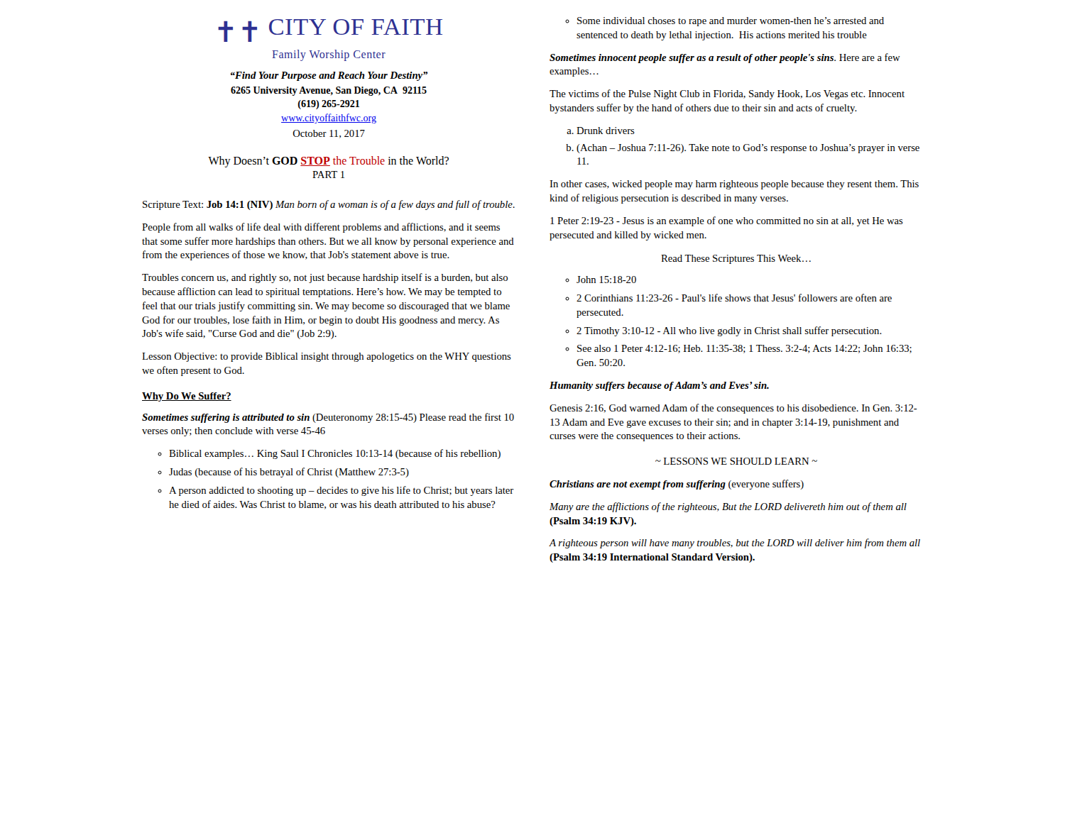✝✝CITY OF FAITH
Family Worship Center
“Find Your Purpose and Reach Your Destiny”
6265 University Avenue, San Diego, CA 92115
(619) 265-2921
www.cityoffaithfwc.org
October 11, 2017
Why Doesn’t GOD STOP the Trouble in the World?
PART 1
Scripture Text: Job 14:1 (NIV) Man born of a woman is of a few days and full of trouble.
People from all walks of life deal with different problems and afflictions, and it seems that some suffer more hardships than others. But we all know by personal experience and from the experiences of those we know, that Job's statement above is true.
Troubles concern us, and rightly so, not just because hardship itself is a burden, but also because affliction can lead to spiritual temptations. Here’s how. We may be tempted to feel that our trials justify committing sin. We may become so discouraged that we blame God for our troubles, lose faith in Him, or begin to doubt His goodness and mercy. As Job's wife said, "Curse God and die" (Job 2:9).
Lesson Objective: to provide Biblical insight through apologetics on the WHY questions we often present to God.
Why Do We Suffer?
Sometimes suffering is attributed to sin (Deuteronomy 28:15-45) Please read the first 10 verses only; then conclude with verse 45-46
Biblical examples… King Saul I Chronicles 10:13-14 (because of his rebellion)
Judas (because of his betrayal of Christ (Matthew 27:3-5)
A person addicted to shooting up – decides to give his life to Christ; but years later he died of aides. Was Christ to blame, or was his death attributed to his abuse?
Some individual choses to rape and murder women-then he’s arrested and sentenced to death by lethal injection. His actions merited his trouble
Sometimes innocent people suffer as a result of other people's sins. Here are a few examples…
The victims of the Pulse Night Club in Florida, Sandy Hook, Los Vegas etc. Innocent bystanders suffer by the hand of others due to their sin and acts of cruelty.
Drunk drivers
(Achan – Joshua 7:11-26). Take note to God’s response to Joshua’s prayer in verse 11.
In other cases, wicked people may harm righteous people because they resent them. This kind of religious persecution is described in many verses.
1 Peter 2:19-23 - Jesus is an example of one who committed no sin at all, yet He was persecuted and killed by wicked men.
Read These Scriptures This Week…
John 15:18-20
2 Corinthians 11:23-26 - Paul's life shows that Jesus' followers are often are persecuted.
2 Timothy 3:10-12 - All who live godly in Christ shall suffer persecution.
See also 1 Peter 4:12-16; Heb. 11:35-38; 1 Thess. 3:2-4; Acts 14:22; John 16:33; Gen. 50:20.
Humanity suffers because of Adam’s and Eves’ sin.
Genesis 2:16, God warned Adam of the consequences to his disobedience. In Gen. 3:12-13 Adam and Eve gave excuses to their sin; and in chapter 3:14-19, punishment and curses were the consequences to their actions.
~ LESSONS WE SHOULD LEARN ~
Christians are not exempt from suffering (everyone suffers)
Many are the afflictions of the righteous, But the LORD delivereth him out of them all (Psalm 34:19 KJV).
A righteous person will have many troubles, but the LORD will deliver him from them all (Psalm 34:19 International Standard Version).